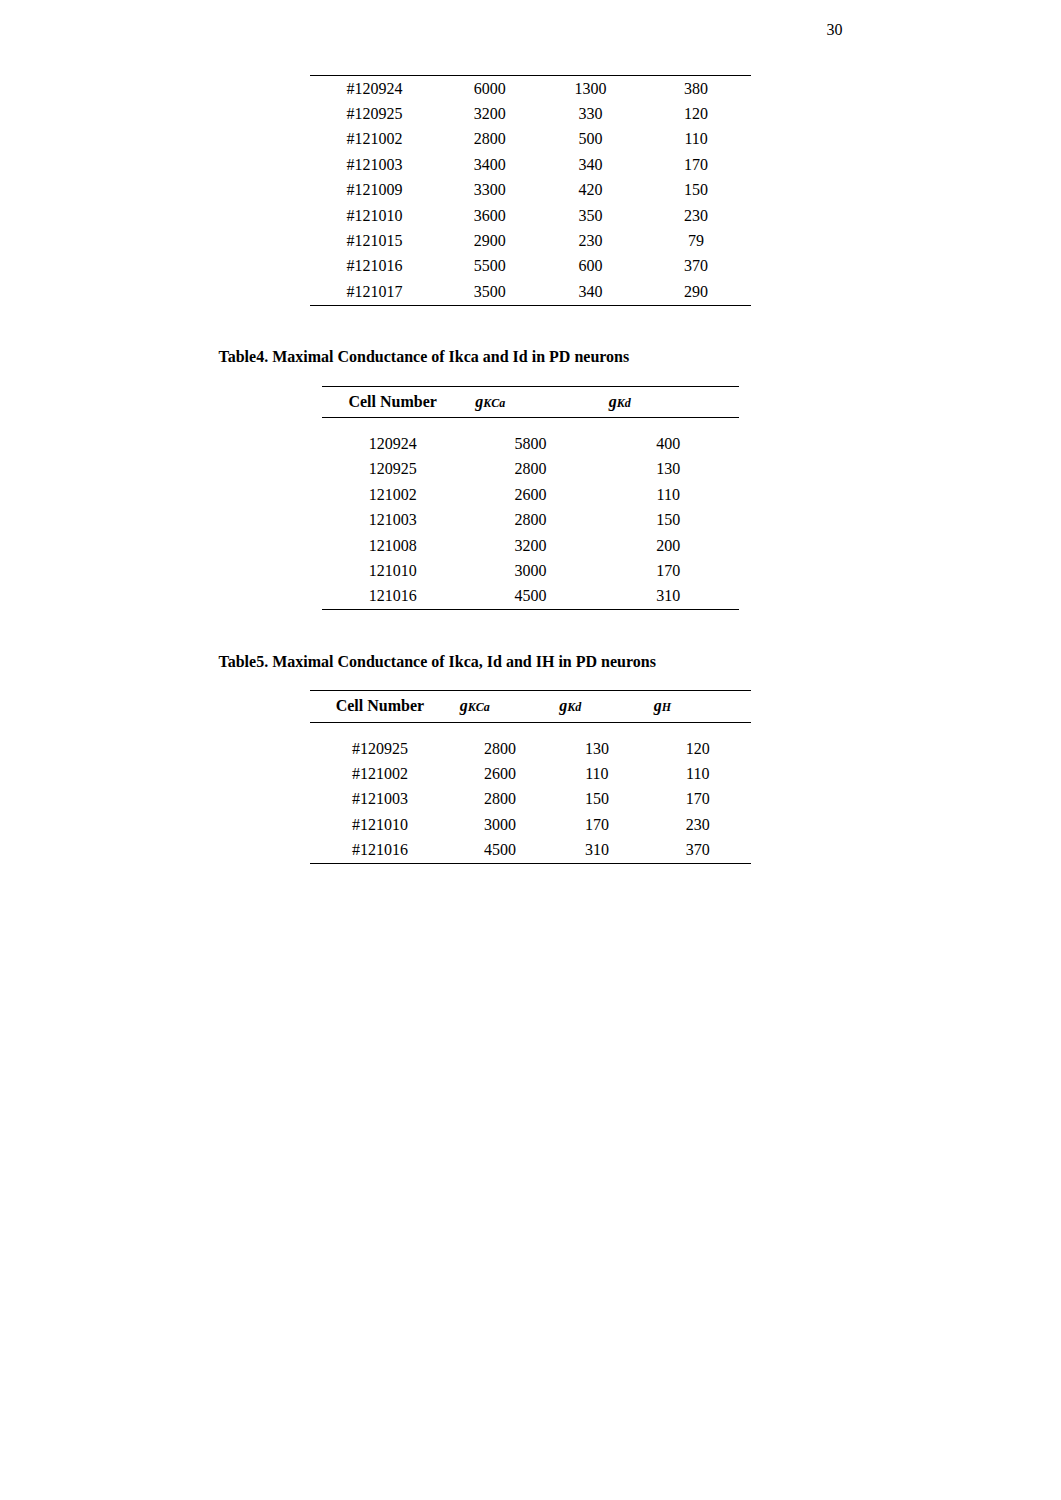30
| #120924 | 6000 | 1300 | 380 |
| #120925 | 3200 | 330 | 120 |
| #121002 | 2800 | 500 | 110 |
| #121003 | 3400 | 340 | 170 |
| #121009 | 3300 | 420 | 150 |
| #121010 | 3600 | 350 | 230 |
| #121015 | 2900 | 230 | 79 |
| #121016 | 5500 | 600 | 370 |
| #121017 | 3500 | 340 | 290 |
Table4. Maximal Conductance of Ikca and Id in PD neurons
| Cell Number | g KCa | g Kd |
| 120924 | 5800 | 400 |
| 120925 | 2800 | 130 |
| 121002 | 2600 | 110 |
| 121003 | 2800 | 150 |
| 121008 | 3200 | 200 |
| 121010 | 3000 | 170 |
| 121016 | 4500 | 310 |
Table5. Maximal Conductance of Ikca, Id and IH in PD neurons
| Cell Number | g KCa | g Kd | g H |
| #120925 | 2800 | 130 | 120 |
| #121002 | 2600 | 110 | 110 |
| #121003 | 2800 | 150 | 170 |
| #121010 | 3000 | 170 | 230 |
| #121016 | 4500 | 310 | 370 |